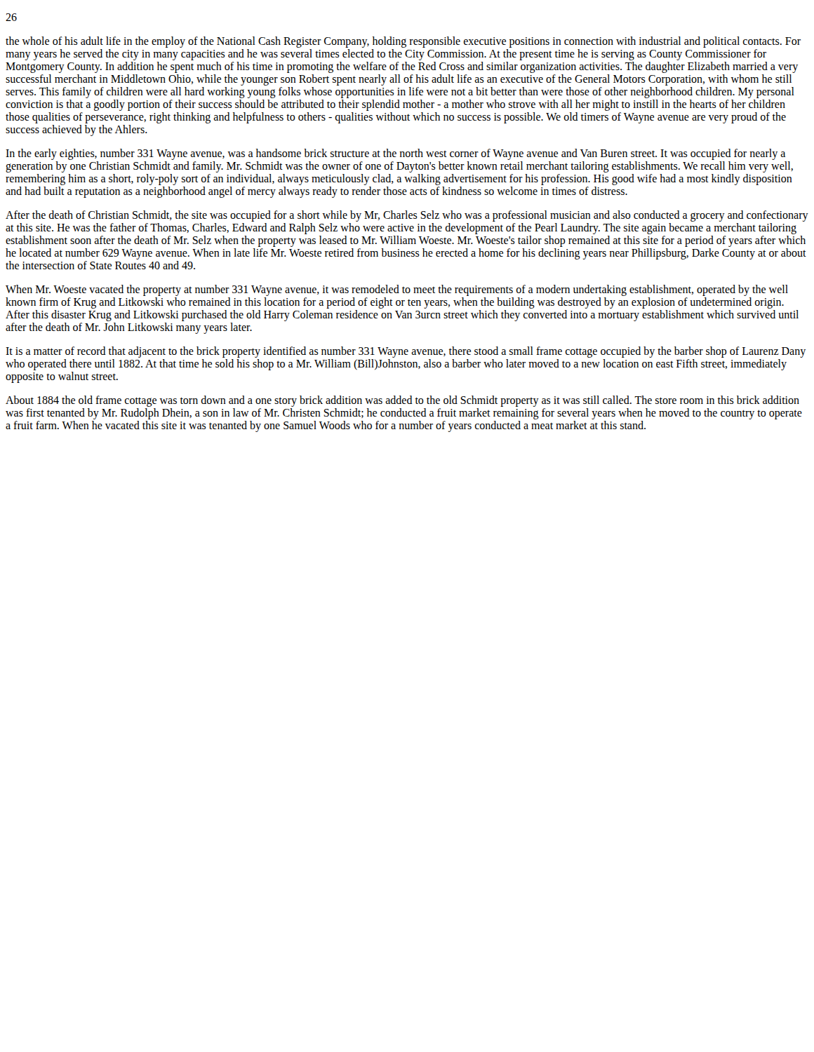26
the whole of his adult life in the employ of the National Cash Register Company, holding responsible executive positions in connection with industrial and political contacts. For many years he served the city in many capacities and he was several times elected to the City Commission. At the present time he is serving as County Commissioner for Montgomery County. In addition he spent much of his time in promoting the welfare of the Red Cross and similar organization activities. The daughter Elizabeth married a very successful merchant in Middletown Ohio, while the younger son Robert spent nearly all of his adult life as an executive of the General Motors Corporation, with whom he still serves. This family of children were all hard working young folks whose opportunities in life were not a bit better than were those of other neighborhood children. My personal conviction is that a goodly portion of their success should be attributed to their splendid mother - a mother who strove with all her might to instill in the hearts of her children those qualities of perseverance, right thinking and helpfulness to others - qualities without which no success is possible. We old timers of Wayne avenue are very proud of the success achieved by the Ahlers.
In the early eighties, number 331 Wayne avenue, was a handsome brick structure at the north west corner of Wayne avenue and Van Buren street. It was occupied for nearly a generation by one Christian Schmidt and family. Mr. Schmidt was the owner of one of Dayton's better known retail merchant tailoring establishments. We recall him very well, remembering him as a short, roly-poly sort of an individual, always meticulously clad, a walking advertisement for his profession. His good wife had a most kindly disposition and had built a reputation as a neighborhood angel of mercy always ready to render those acts of kindness so welcome in times of distress.
After the death of Christian Schmidt, the site was occupied for a short while by Mr, Charles Selz who was a professional musician and also conducted a grocery and confectionary at this site. He was the father of Thomas, Charles, Edward and Ralph Selz who were active in the development of the Pearl Laundry. The site again became a merchant tailoring establishment soon after the death of Mr. Selz when the property was leased to Mr. William Woeste. Mr. Woeste's tailor shop remained at this site for a period of years after which he located at number 629 Wayne avenue. When in late life Mr. Woeste retired from business he erected a home for his declining years near Phillipsburg, Darke County at or about the intersection of State Routes 40 and 49.
When Mr. Woeste vacated the property at number 331 Wayne avenue, it was remodeled to meet the requirements of a modern undertaking establishment, operated by the well known firm of Krug and Litkowski who remained in this location for a period of eight or ten years, when the building was destroyed by an explosion of undetermined origin. After this disaster Krug and Litkowski purchased the old Harry Coleman residence on Van 3urcn street which they converted into a mortuary establishment which survived until after the death of Mr. John Litkowski many years later.
It is a matter of record that adjacent to the brick property identified as number 331 Wayne avenue, there stood a small frame cottage occupied by the barber shop of Laurenz Dany who operated there until 1882. At that time he sold his shop to a Mr. William (Bill)Johnston, also a barber who later moved to a new location on east Fifth street, immediately opposite to walnut street.
About 1884 the old frame cottage was torn down and a one story brick addition was added to the old Schmidt property as it was still called. The store room in this brick addition was first tenanted by Mr. Rudolph Dhein, a son in law of Mr. Christen Schmidt; he conducted a fruit market remaining for several years when he moved to the country to operate a fruit farm. When he vacated this site it was tenanted by one Samuel Woods who for a number of years conducted a meat market at this stand.